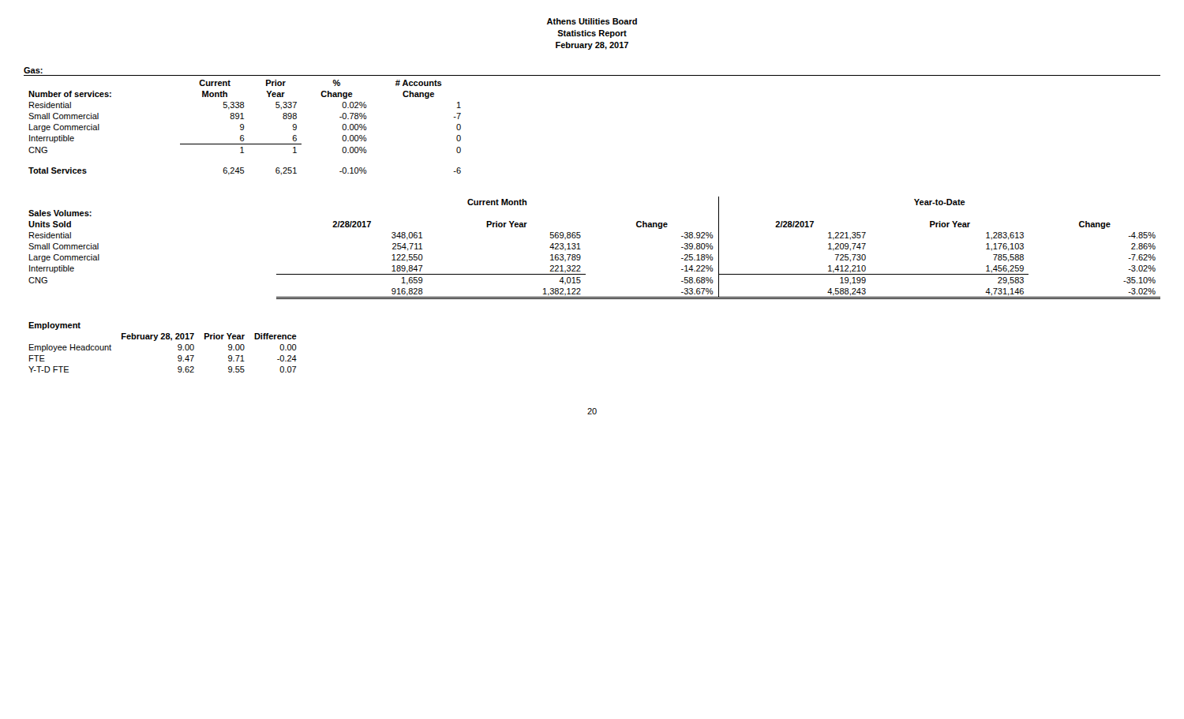Athens Utilities Board
Statistics Report
February 28, 2017
Gas:
| | Current | Prior | % | # Accounts |
| Number of services: | Month | Year | Change | Change |
| Residential | 5,338 | 5,337 | 0.02% | 1 |
| Small Commercial | 891 | 898 | -0.78% | -7 |
| Large Commercial | 9 | 9 | 0.00% | 0 |
| Interruptible | 6 | 6 | 0.00% | 0 |
| CNG | 1 | 1 | 0.00% | 0 |
| Total Services | 6,245 | 6,251 | -0.10% | -6 |
| | Current Month | Year-to-Date |
| Sales Volumes: | | | | | | |
| Units Sold | 2/28/2017 | Prior Year | Change | 2/28/2017 | Prior Year | Change |
| Residential | 348,061 | 569,865 | -38.92% | 1,221,357 | 1,283,613 | -4.85% |
| Small Commercial | 254,711 | 423,131 | -39.80% | 1,209,747 | 1,176,103 | 2.86% |
| Large Commercial | 122,550 | 163,789 | -25.18% | 725,730 | 785,588 | -7.62% |
| Interruptible | 189,847 | 221,322 | -14.22% | 1,412,210 | 1,456,259 | -3.02% |
| CNG | 1,659 | 4,015 | -58.68% | 19,199 | 29,583 | -35.10% |
| | 916,828 | 1,382,122 | -33.67% | 4,588,243 | 4,731,146 | -3.02% |
| Employment | | | |
| | February 28, 2017 | Prior Year | Difference |
| Employee Headcount | 9.00 | 9.00 | 0.00 |
| FTE | 9.47 | 9.71 | -0.24 |
| Y-T-D FTE | 9.62 | 9.55 | 0.07 |
20